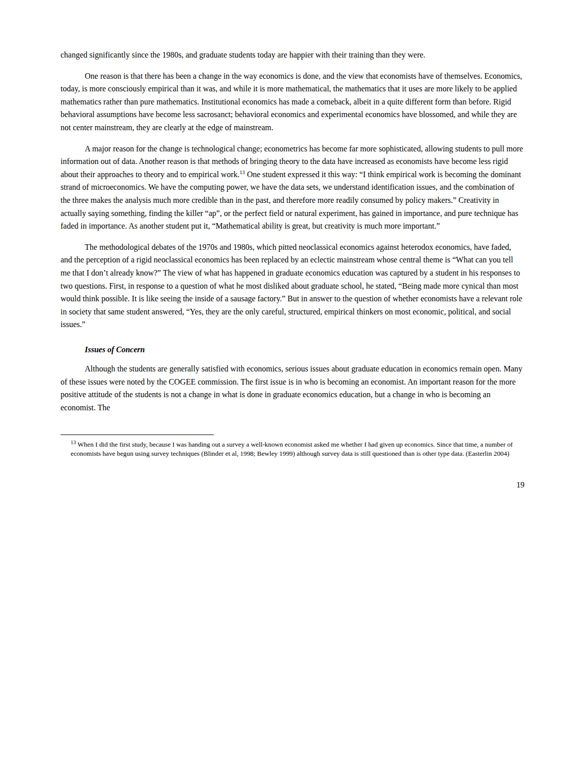changed significantly since the 1980s, and graduate students today are happier with their training than they were.
One reason is that there has been a change in the way economics is done, and the view that economists have of themselves. Economics, today, is more consciously empirical than it was, and while it is more mathematical, the mathematics that it uses are more likely to be applied mathematics rather than pure mathematics. Institutional economics has made a comeback, albeit in a quite different form than before. Rigid behavioral assumptions have become less sacrosanct; behavioral economics and experimental economics have blossomed, and while they are not center mainstream, they are clearly at the edge of mainstream.
A major reason for the change is technological change; econometrics has become far more sophisticated, allowing students to pull more information out of data. Another reason is that methods of bringing theory to the data have increased as economists have become less rigid about their approaches to theory and to empirical work.13 One student expressed it this way: “I think empirical work is becoming the dominant strand of microeconomics. We have the computing power, we have the data sets, we understand identification issues, and the combination of the three makes the analysis much more credible than in the past, and therefore more readily consumed by policy makers.” Creativity in actually saying something, finding the killer “ap”, or the perfect field or natural experiment, has gained in importance, and pure technique has faded in importance. As another student put it, “Mathematical ability is great, but creativity is much more important.”
The methodological debates of the 1970s and 1980s, which pitted neoclassical economics against heterodox economics, have faded, and the perception of a rigid neoclassical economics has been replaced by an eclectic mainstream whose central theme is “What can you tell me that I don’t already know?” The view of what has happened in graduate economics education was captured by a student in his responses to two questions. First, in response to a question of what he most disliked about graduate school, he stated, “Being made more cynical than most would think possible. It is like seeing the inside of a sausage factory.” But in answer to the question of whether economists have a relevant role in society that same student answered, “Yes, they are the only careful, structured, empirical thinkers on most economic, political, and social issues.”
Issues of Concern
Although the students are generally satisfied with economics, serious issues about graduate education in economics remain open. Many of these issues were noted by the COGEE commission. The first issue is in who is becoming an economist. An important reason for the more positive attitude of the students is not a change in what is done in graduate economics education, but a change in who is becoming an economist. The
13 When I did the first study, because I was handing out a survey a well-known economist asked me whether I had given up economics. Since that time, a number of economists have begun using survey techniques (Blinder et al, 1998; Bewley 1999) although survey data is still questioned than is other type data. (Easterlin 2004)
19